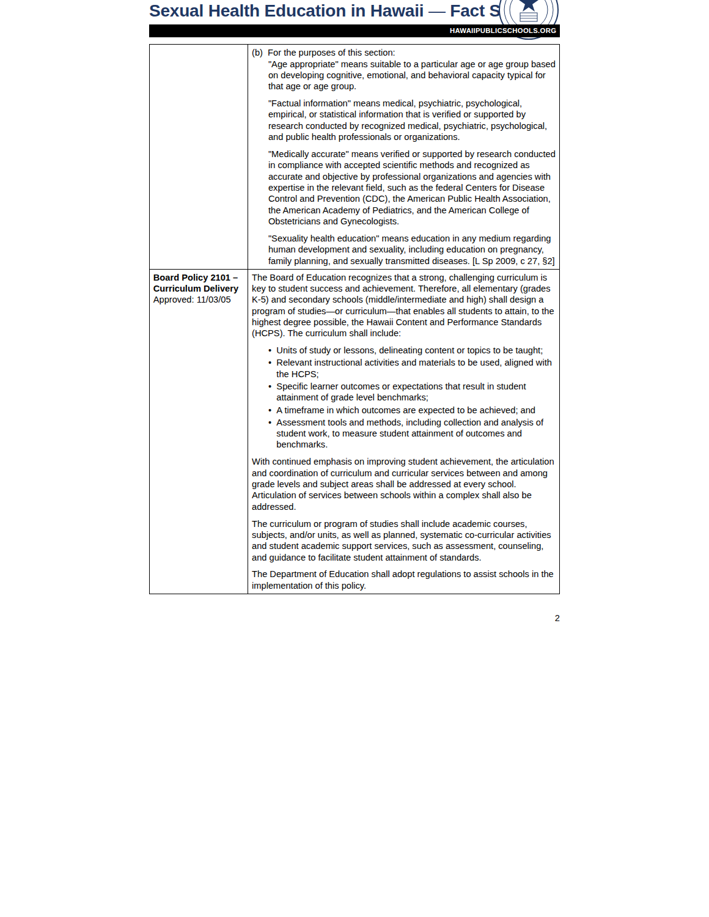DEPARTMENT STATE OF HAWAII
Sexual Health Education in Hawaii — Fact Sheet
HAWAIIPUBLICSCHOOLS.ORG
| | (b) For the purposes of this section: "Age appropriate" means suitable to a particular age or age group based on developing cognitive, emotional, and behavioral capacity typical for that age or age group. "Factual information" means medical, psychiatric, psychological, empirical, or statistical information that is verified or supported by research conducted by recognized medical, psychiatric, psychological, and public health professionals or organizations. "Medically accurate" means verified or supported by research conducted in compliance with accepted scientific methods and recognized as accurate and objective by professional organizations and agencies with expertise in the relevant field, such as the federal Centers for Disease Control and Prevention (CDC), the American Public Health Association, the American Academy of Pediatrics, and the American College of Obstetricians and Gynecologists. "Sexuality health education" means education in any medium regarding human development and sexuality, including education on pregnancy, family planning, and sexually transmitted diseases. [L Sp 2009, c 27, §2] |
| Board Policy 2101 – Curriculum Delivery Approved: 11/03/05 | The Board of Education recognizes that a strong, challenging curriculum is key to student success and achievement. Therefore, all elementary (grades K-5) and secondary schools (middle/intermediate and high) shall design a program of studies—or curriculum—that enables all students to attain, to the highest degree possible, the Hawaii Content and Performance Standards (HCPS). The curriculum shall include: Units of study or lessons, delineating content or topics to be taught; Relevant instructional activities and materials to be used, aligned with the HCPS; Specific learner outcomes or expectations that result in student attainment of grade level benchmarks; A timeframe in which outcomes are expected to be achieved; and Assessment tools and methods, including collection and analysis of student work, to measure student attainment of outcomes and benchmarks. With continued emphasis on improving student achievement, the articulation and coordination of curriculum and curricular services between and among grade levels and subject areas shall be addressed at every school. Articulation of services between schools within a complex shall also be addressed. The curriculum or program of studies shall include academic courses, subjects, and/or units, as well as planned, systematic co-curricular activities and student academic support services, such as assessment, counseling, and guidance to facilitate student attainment of standards. The Department of Education shall adopt regulations to assist schools in the implementation of this policy. |
2